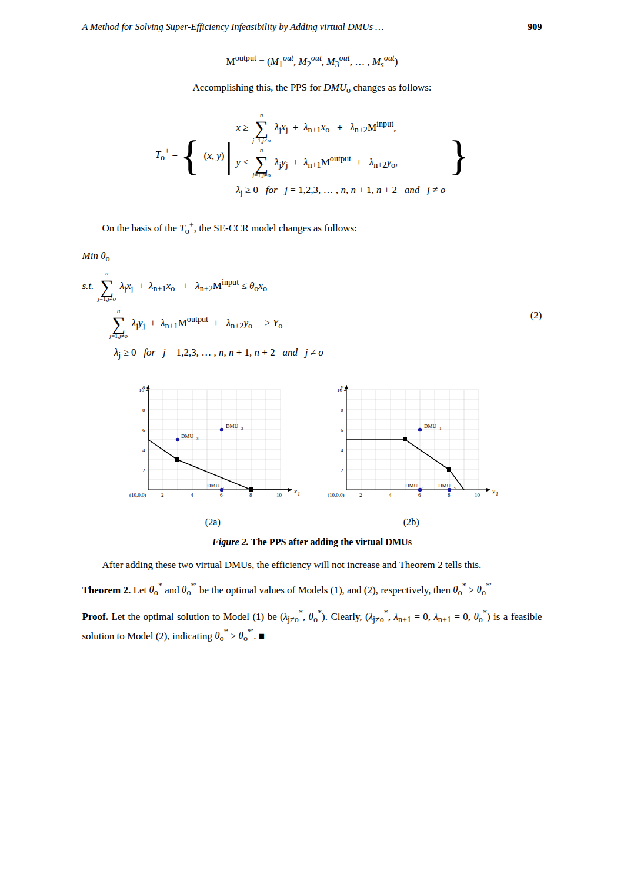A Method for Solving Super-Efficiency Infeasibility by Adding virtual DMUs … 909
Moutput = (M1out, M2out, M3out, … , Msout)
Accomplishing this, the PPS for DMUo changes as follows:
To+ = {
(x, y)
|
x ≥ n ∑ j=1,j≠o λjxj + λn+1xo + λn+2 Minput,
y ≤ n ∑ j=1,j≠o λjyj + λn+1 Moutput + λn+2yo,
λj ≥ 0 for j = 1,2,3, … , n, n + 1, n + 2 and j ≠ o
}
On the basis of the To+, the SE-CCR model changes as follows:
Min θo
s.t. n ∑ j=1,j≠o λjxj + λn+1xo + λn+2 Minput ≤ θoxo
n ∑ j=1,j≠o λjyj + λn+1 Moutput + λn+2yo ≥ Yo (2)
λj ≥ 0 for j = 1,2,3, … , n, n + 1, n + 2 and j ≠ o
x 2 x 1 10 8 6 4 2 2 4 6 8 10 (10,0,0) DMU 3 DMU 2 DMU 1
(2a)
y 2 y 1 10 8 6 4 2 2 4 6 8 10 (10,0,0) DMU 1 DMU 2 DMU 3
(2b)
Figure 2. The PPS after adding the virtual DMUs
After adding these two virtual DMUs, the efficiency will not increase and Theorem 2 tells this.
Theorem 2. Let θo* and θo*′ be the optimal values of Models (1), and (2), respectively, then θo* ≥ θo*′
Proof. Let the optimal solution to Model (1) be (λj≠o*, θo*). Clearly, (λj≠o*, λn+1 = 0, λn+1 = 0, θo*) is a feasible solution to Model (2), indicating θo* ≥ θo*′. ■